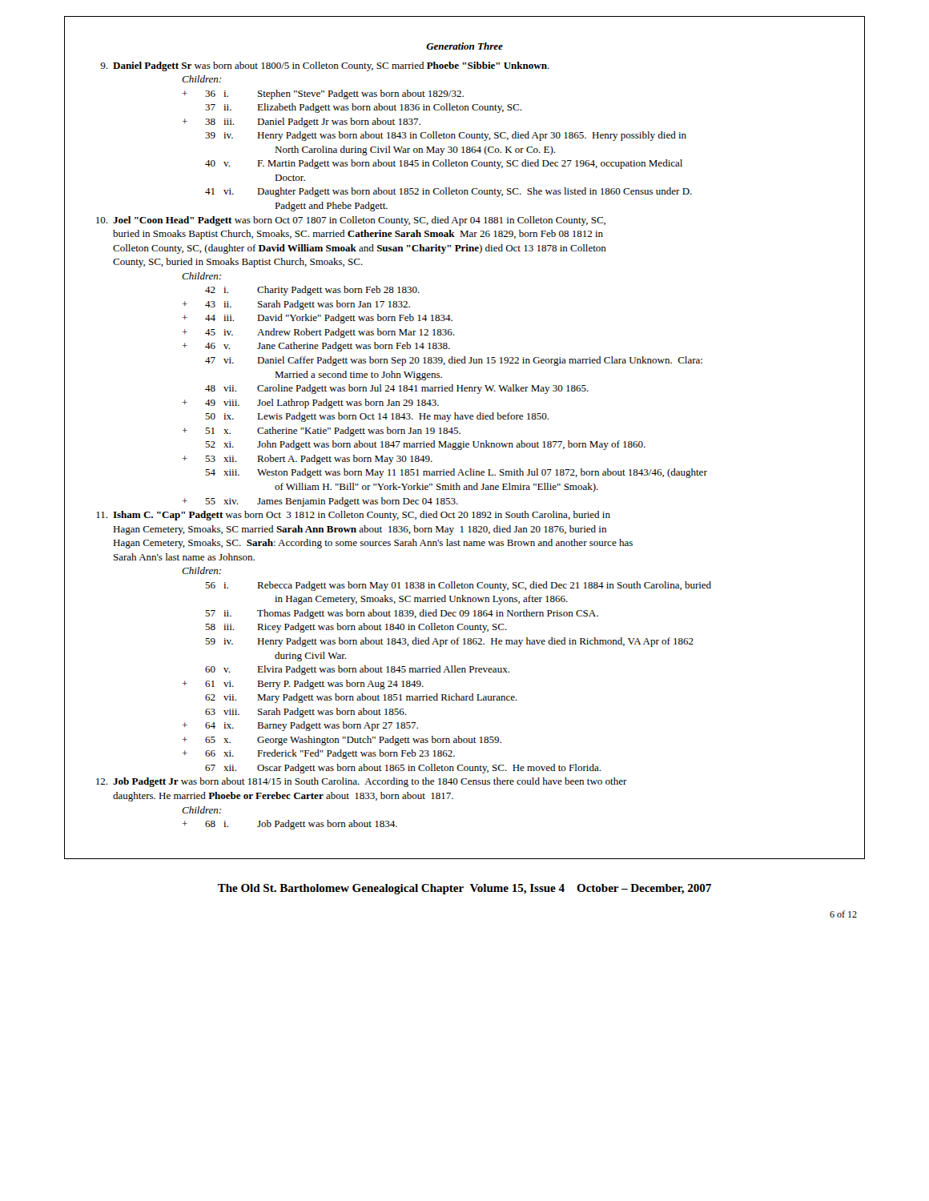Generation Three
9.
Daniel Padgett Sr was born about 1800/5 in Colleton County, SC married Phoebe "Sibbie" Unknown.
Children:
+
36
i.
Stephen "Steve" Padgett was born about 1829/32.
37
ii.
Elizabeth Padgett was born about 1836 in Colleton County, SC.
+
38
iii.
Daniel Padgett Jr was born about 1837.
39
iv.
Henry Padgett was born about 1843 in Colleton County, SC, died Apr 30 1865. Henry possibly died in North Carolina during Civil War on May 30 1864 (Co. K or Co. E).
40
v.
F. Martin Padgett was born about 1845 in Colleton County, SC died Dec 27 1964, occupation Medical Doctor.
41
vi.
Daughter Padgett was born about 1852 in Colleton County, SC. She was listed in 1860 Census under D. Padgett and Phebe Padgett.
10.
Joel "Coon Head" Padgett was born Oct 07 1807 in Colleton County, SC, died Apr 04 1881 in Colleton County, SC,
buried in Smoaks Baptist Church, Smoaks, SC. married Catherine Sarah Smoak Mar 26 1829, born Feb 08 1812 in
Colleton County, SC, (daughter of David William Smoak and Susan "Charity" Prine) died Oct 13 1878 in Colleton
County, SC, buried in Smoaks Baptist Church, Smoaks, SC.
Children:
42
i.
Charity Padgett was born Feb 28 1830.
+
43
ii.
Sarah Padgett was born Jan 17 1832.
+
44
iii.
David "Yorkie" Padgett was born Feb 14 1834.
+
45
iv.
Andrew Robert Padgett was born Mar 12 1836.
+
46
v.
Jane Catherine Padgett was born Feb 14 1838.
47
vi.
Daniel Caffer Padgett was born Sep 20 1839, died Jun 15 1922 in Georgia married Clara Unknown. Clara: Married a second time to John Wiggens.
48
vii.
Caroline Padgett was born Jul 24 1841 married Henry W. Walker May 30 1865.
+
49
viii.
Joel Lathrop Padgett was born Jan 29 1843.
50
ix.
Lewis Padgett was born Oct 14 1843. He may have died before 1850.
+
51
x.
Catherine "Katie" Padgett was born Jan 19 1845.
52
xi.
John Padgett was born about 1847 married Maggie Unknown about 1877, born May of 1860.
+
53
xii.
Robert A. Padgett was born May 30 1849.
54
xiii.
Weston Padgett was born May 11 1851 married Acline L. Smith Jul 07 1872, born about 1843/46, (daughter of William H. "Bill" or "York-Yorkie" Smith and Jane Elmira "Ellie" Smoak).
+
55
xiv.
James Benjamin Padgett was born Dec 04 1853.
11.
Isham C. "Cap" Padgett was born Oct 3 1812 in Colleton County, SC, died Oct 20 1892 in South Carolina, buried in
Hagan Cemetery, Smoaks, SC married Sarah Ann Brown about 1836, born May 1 1820, died Jan 20 1876, buried in
Hagan Cemetery, Smoaks, SC. Sarah: According to some sources Sarah Ann's last name was Brown and another source has
Sarah Ann's last name as Johnson.
Children:
56
i.
Rebecca Padgett was born May 01 1838 in Colleton County, SC, died Dec 21 1884 in South Carolina, buried in Hagan Cemetery, Smoaks, SC married Unknown Lyons, after 1866.
57
ii.
Thomas Padgett was born about 1839, died Dec 09 1864 in Northern Prison CSA.
58
iii.
Ricey Padgett was born about 1840 in Colleton County, SC.
59
iv.
Henry Padgett was born about 1843, died Apr of 1862. He may have died in Richmond, VA Apr of 1862 during Civil War.
60
v.
Elvira Padgett was born about 1845 married Allen Preveaux.
+
61
vi.
Berry P. Padgett was born Aug 24 1849.
62
vii.
Mary Padgett was born about 1851 married Richard Laurance.
63
viii.
Sarah Padgett was born about 1856.
+
64
ix.
Barney Padgett was born Apr 27 1857.
+
65
x.
George Washington "Dutch" Padgett was born about 1859.
+
66
xi.
Frederick "Fed" Padgett was born Feb 23 1862.
67
xii.
Oscar Padgett was born about 1865 in Colleton County, SC. He moved to Florida.
12.
Job Padgett Jr was born about 1814/15 in South Carolina. According to the 1840 Census there could have been two other
daughters. He married Phoebe or Ferebec Carter about 1833, born about 1817.
Children:
+
68
i.
Job Padgett was born about 1834.
The Old St. Bartholomew Genealogical Chapter Volume 15, Issue 4 October – December, 2007
6 of 12